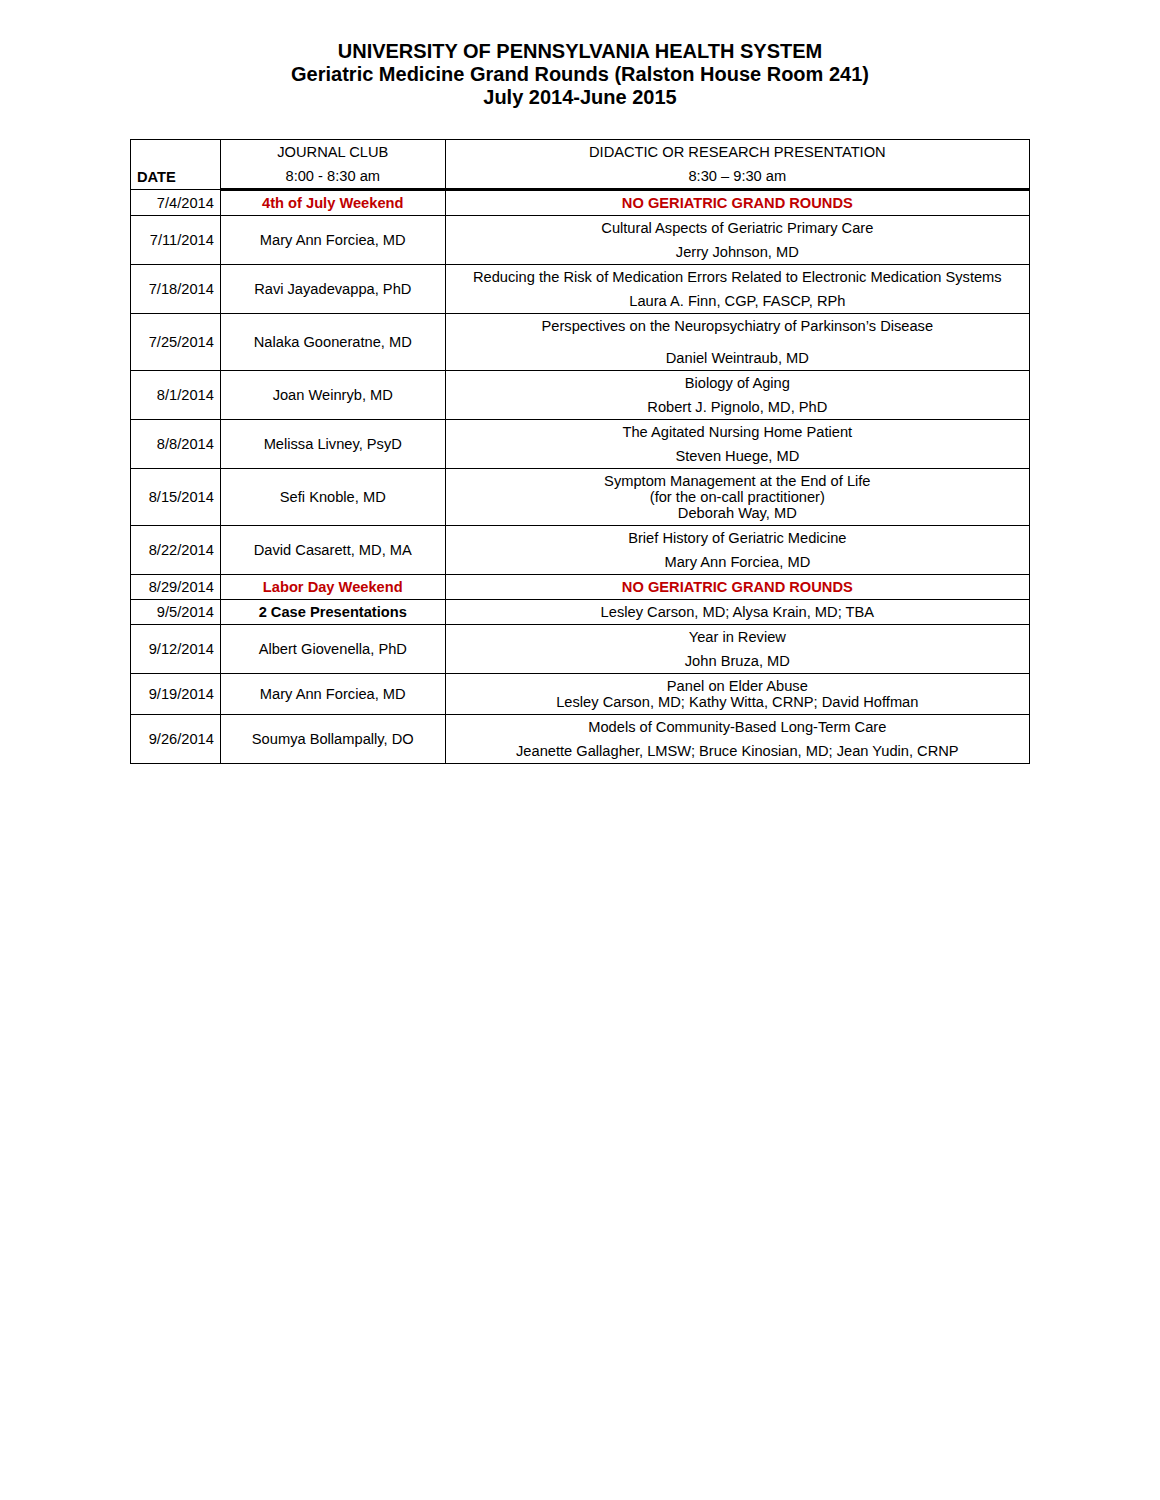UNIVERSITY OF PENNSYLVANIA HEALTH SYSTEM
Geriatric Medicine Grand Rounds (Ralston House Room 241)
July 2014-June 2015
| DATE | JOURNAL CLUB | DIDACTIC OR RESEARCH PRESENTATION |
| 8:00 - 8:30 am | 8:30 – 9:30 am |
| 7/4/2014 | 4th of July Weekend | NO GERIATRIC GRAND ROUNDS |
| 7/11/2014 | Mary Ann Forciea, MD | Cultural Aspects of Geriatric Primary Care |
| Jerry Johnson, MD |
| 7/18/2014 | Ravi Jayadevappa, PhD | Reducing the Risk of Medication Errors Related to Electronic Medication Systems |
| Laura A. Finn, CGP, FASCP, RPh |
| 7/25/2014 | Nalaka Gooneratne, MD | Perspectives on the Neuropsychiatry of Parkinson’s Disease Daniel Weintraub, MD |
| 8/1/2014 | Joan Weinryb, MD | Biology of Aging |
| Robert J. Pignolo, MD, PhD |
| 8/8/2014 | Melissa Livney, PsyD | The Agitated Nursing Home Patient |
| Steven Huege, MD |
| 8/15/2014 | Sefi Knoble, MD | Symptom Management at the End of Life (for the on-call practitioner) Deborah Way, MD |
| 8/22/2014 | David Casarett, MD, MA | Brief History of Geriatric Medicine |
| Mary Ann Forciea, MD |
| 8/29/2014 | Labor Day Weekend | NO GERIATRIC GRAND ROUNDS |
| 9/5/2014 | 2 Case Presentations | Lesley Carson, MD; Alysa Krain, MD; TBA |
| 9/12/2014 | Albert Giovenella, PhD | Year in Review |
| John Bruza, MD |
| 9/19/2014 | Mary Ann Forciea, MD | Panel on Elder Abuse Lesley Carson, MD; Kathy Witta, CRNP; David Hoffman |
| 9/26/2014 | Soumya Bollampally, DO | Models of Community-Based Long-Term Care |
| Jeanette Gallagher, LMSW; Bruce Kinosian, MD; Jean Yudin, CRNP |